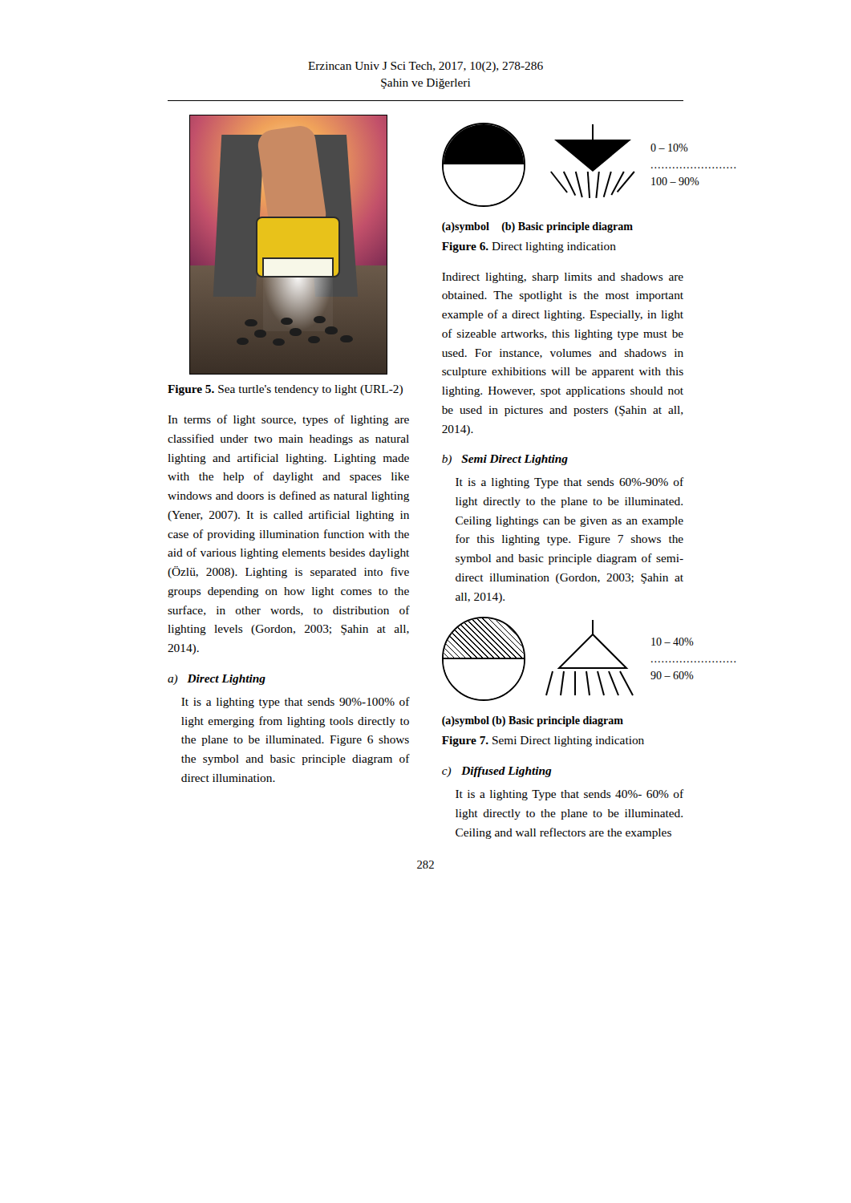Erzincan Univ J Sci Tech, 2017, 10(2), 278-286
Şahin ve Diğerleri
Figure 5. Sea turtle's tendency to light (URL-2)
In terms of light source, types of lighting are classified under two main headings as natural lighting and artificial lighting. Lighting made with the help of daylight and spaces like windows and doors is defined as natural lighting (Yener, 2007). It is called artificial lighting in case of providing illumination function with the aid of various lighting elements besides daylight (Özlü, 2008). Lighting is separated into five groups depending on how light comes to the surface, in other words, to distribution of lighting levels (Gordon, 2003; Şahin at all, 2014).
a)
Direct Lighting
It is a lighting type that sends 90%-100% of light emerging from lighting tools directly to the plane to be illuminated. Figure 6 shows the symbol and basic principle diagram of direct illumination.
0 – 10%
........................
100 – 90%
(a)symbol (b) Basic principle diagram
Figure 6. Direct lighting indication
Indirect lighting, sharp limits and shadows are obtained. The spotlight is the most important example of a direct lighting. Especially, in light of sizeable artworks, this lighting type must be used. For instance, volumes and shadows in sculpture exhibitions will be apparent with this lighting. However, spot applications should not be used in pictures and posters (Şahin at all, 2014).
b)
Semi Direct Lighting
It is a lighting Type that sends 60%-90% of light directly to the plane to be illuminated. Ceiling lightings can be given as an example for this lighting type. Figure 7 shows the symbol and basic principle diagram of semi-direct illumination (Gordon, 2003; Şahin at all, 2014).
10 – 40%
........................
90 – 60%
(a)symbol (b) Basic principle diagram
Figure 7. Semi Direct lighting indication
c)
Diffused Lighting
It is a lighting Type that sends 40%- 60% of light directly to the plane to be illuminated. Ceiling and wall reflectors are the examples
282